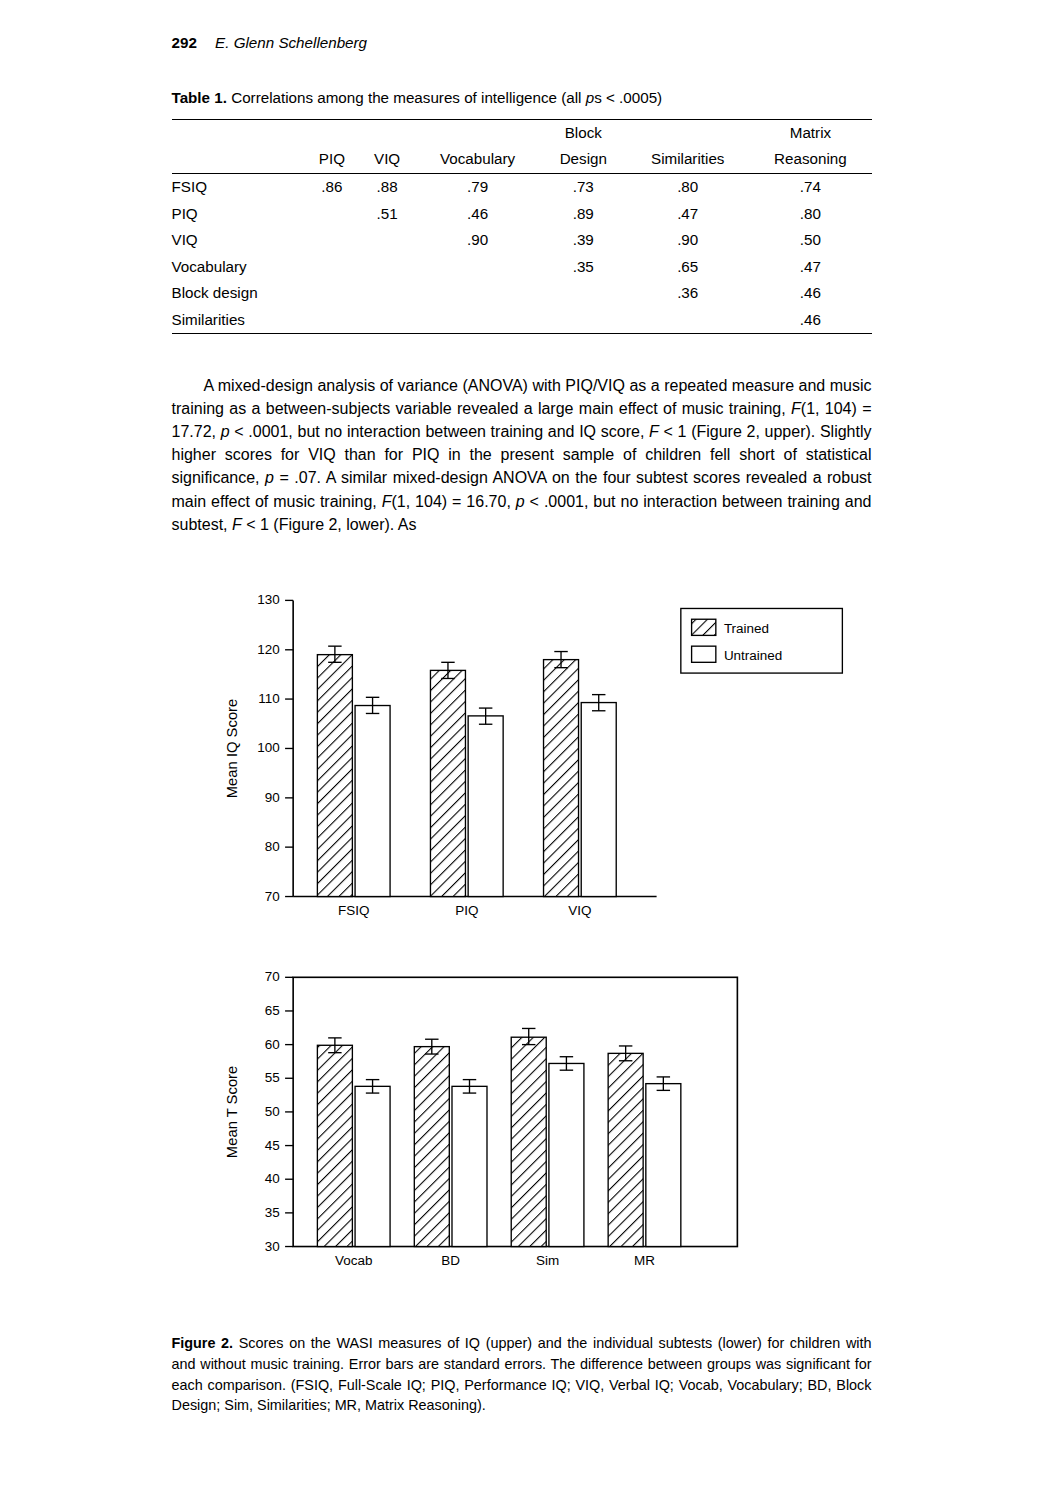292 E. Glenn Schellenberg
Table 1. Correlations among the measures of intelligence (all ps < .0005)
| | | | | Block | | Matrix |
| --- | --- | --- | --- | --- | --- | --- |
| | PIQ | VIQ | Vocabulary | Design | Similarities | Reasoning |
| FSIQ | .86 | .88 | .79 | .73 | .80 | .74 |
| PIQ | | .51 | .46 | .89 | .47 | .80 |
| VIQ | | | .90 | .39 | .90 | .50 |
| Vocabulary | | | | .35 | .65 | .47 |
| Block design | | | | | .36 | .46 |
| Similarities | | | | | | .46 |
A mixed-design analysis of variance (ANOVA) with PIQ/VIQ as a repeated measure and music training as a between-subjects variable revealed a large main effect of music training, F(1, 104) = 17.72, p < .0001, but no interaction between training and IQ score, F < 1 (Figure 2, upper). Slightly higher scores for VIQ than for PIQ in the present sample of children fell short of statistical significance, p = .07. A similar mixed-design ANOVA on the four subtest scores revealed a robust main effect of music training, F(1, 104) = 16.70, p < .0001, but no interaction between training and subtest, F < 1 (Figure 2, lower). As
70 80 90 100 110 120 130 Mean IQ Score FSIQ PIQ VIQ Trained Untrained 30 35 40 45 50 55 60 65 70 Mean T Score Vocab BD Sim MR
Figure 2. Scores on the WASI measures of IQ (upper) and the individual subtests (lower) for children with and without music training. Error bars are standard errors. The difference between groups was significant for each comparison. (FSIQ, Full-Scale IQ; PIQ, Performance IQ; VIQ, Verbal IQ; Vocab, Vocabulary; BD, Block Design; Sim, Similarities; MR, Matrix Reasoning).